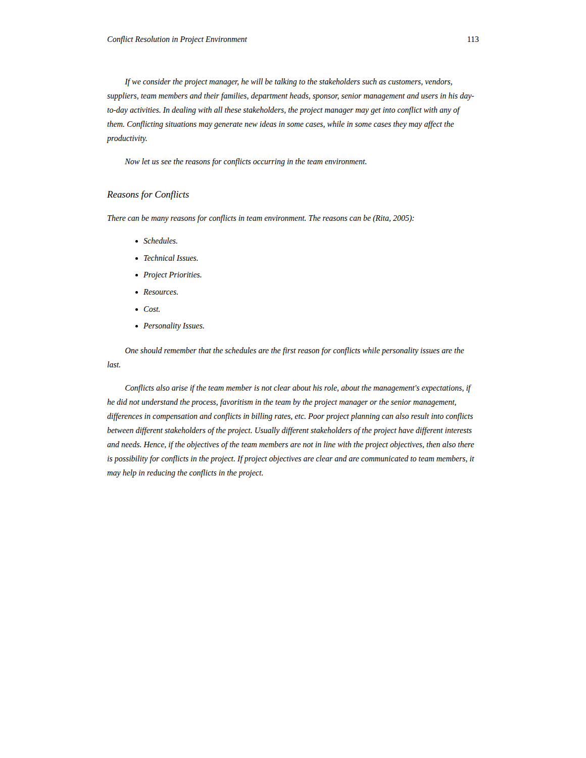Conflict Resolution in Project Environment 113
If we consider the project manager, he will be talking to the stakeholders such as customers, vendors, suppliers, team members and their families, department heads, sponsor, senior management and users in his day-to-day activities. In dealing with all these stakeholders, the project manager may get into conflict with any of them. Conflicting situations may generate new ideas in some cases, while in some cases they may affect the productivity.
Now let us see the reasons for conflicts occurring in the team environment.
Reasons for Conflicts
There can be many reasons for conflicts in team environment. The reasons can be (Rita, 2005):
Schedules.
Technical Issues.
Project Priorities.
Resources.
Cost.
Personality Issues.
One should remember that the schedules are the first reason for conflicts while personality issues are the last.
Conflicts also arise if the team member is not clear about his role, about the management's expectations, if he did not understand the process, favoritism in the team by the project manager or the senior management, differences in compensation and conflicts in billing rates, etc. Poor project planning can also result into conflicts between different stakeholders of the project. Usually different stakeholders of the project have different interests and needs. Hence, if the objectives of the team members are not in line with the project objectives, then also there is possibility for conflicts in the project. If project objectives are clear and are communicated to team members, it may help in reducing the conflicts in the project.